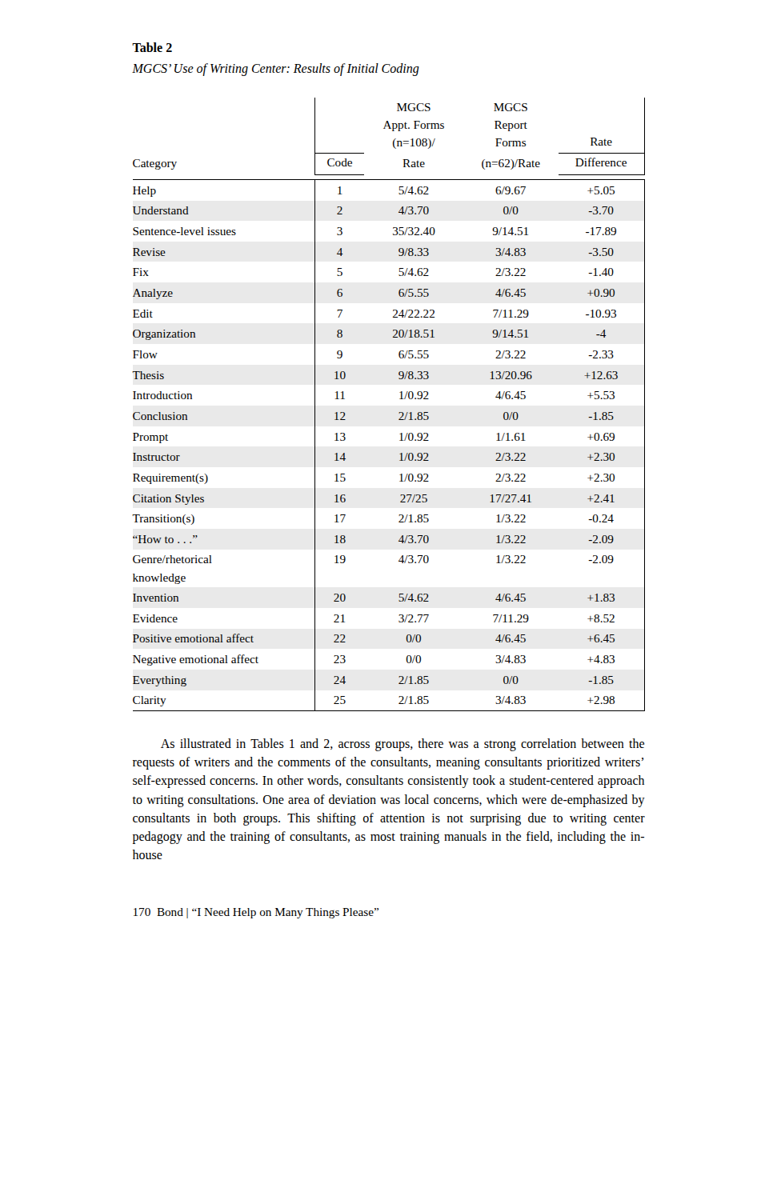Table 2
MGCS’ Use of Writing Center: Results of Initial Coding
| | | MGCS Appt. Forms (n=108)/ | MGCS Report Forms | Rate |
| --- | --- | --- | --- | --- |
| Category | Code | Rate | (n=62)/Rate | Difference |
| Help | 1 | 5/4.62 | 6/9.67 | +5.05 |
| Understand | 2 | 4/3.70 | 0/0 | -3.70 |
| Sentence-level issues | 3 | 35/32.40 | 9/14.51 | -17.89 |
| Revise | 4 | 9/8.33 | 3/4.83 | -3.50 |
| Fix | 5 | 5/4.62 | 2/3.22 | -1.40 |
| Analyze | 6 | 6/5.55 | 4/6.45 | +0.90 |
| Edit | 7 | 24/22.22 | 7/11.29 | -10.93 |
| Organization | 8 | 20/18.51 | 9/14.51 | -4 |
| Flow | 9 | 6/5.55 | 2/3.22 | -2.33 |
| Thesis | 10 | 9/8.33 | 13/20.96 | +12.63 |
| Introduction | 11 | 1/0.92 | 4/6.45 | +5.53 |
| Conclusion | 12 | 2/1.85 | 0/0 | -1.85 |
| Prompt | 13 | 1/0.92 | 1/1.61 | +0.69 |
| Instructor | 14 | 1/0.92 | 2/3.22 | +2.30 |
| Requirement(s) | 15 | 1/0.92 | 2/3.22 | +2.30 |
| Citation Styles | 16 | 27/25 | 17/27.41 | +2.41 |
| Transition(s) | 17 | 2/1.85 | 1/3.22 | -0.24 |
| “How to . . .” | 18 | 4/3.70 | 1/3.22 | -2.09 |
| Genre/rhetorical knowledge | 19 | 4/3.70 | 1/3.22 | -2.09 |
| Invention | 20 | 5/4.62 | 4/6.45 | +1.83 |
| Evidence | 21 | 3/2.77 | 7/11.29 | +8.52 |
| Positive emotional affect | 22 | 0/0 | 4/6.45 | +6.45 |
| Negative emotional affect | 23 | 0/0 | 3/4.83 | +4.83 |
| Everything | 24 | 2/1.85 | 0/0 | -1.85 |
| Clarity | 25 | 2/1.85 | 3/4.83 | +2.98 |
As illustrated in Tables 1 and 2, across groups, there was a strong correlation between the requests of writers and the comments of the consultants, meaning consultants prioritized writers’ self-expressed concerns. In other words, consultants consistently took a student-centered approach to writing consultations. One area of deviation was local concerns, which were de-emphasized by consultants in both groups. This shifting of attention is not surprising due to writing center pedagogy and the training of consultants, as most training manuals in the field, including the in-house
170 Bond | “I Need Help on Many Things Please”